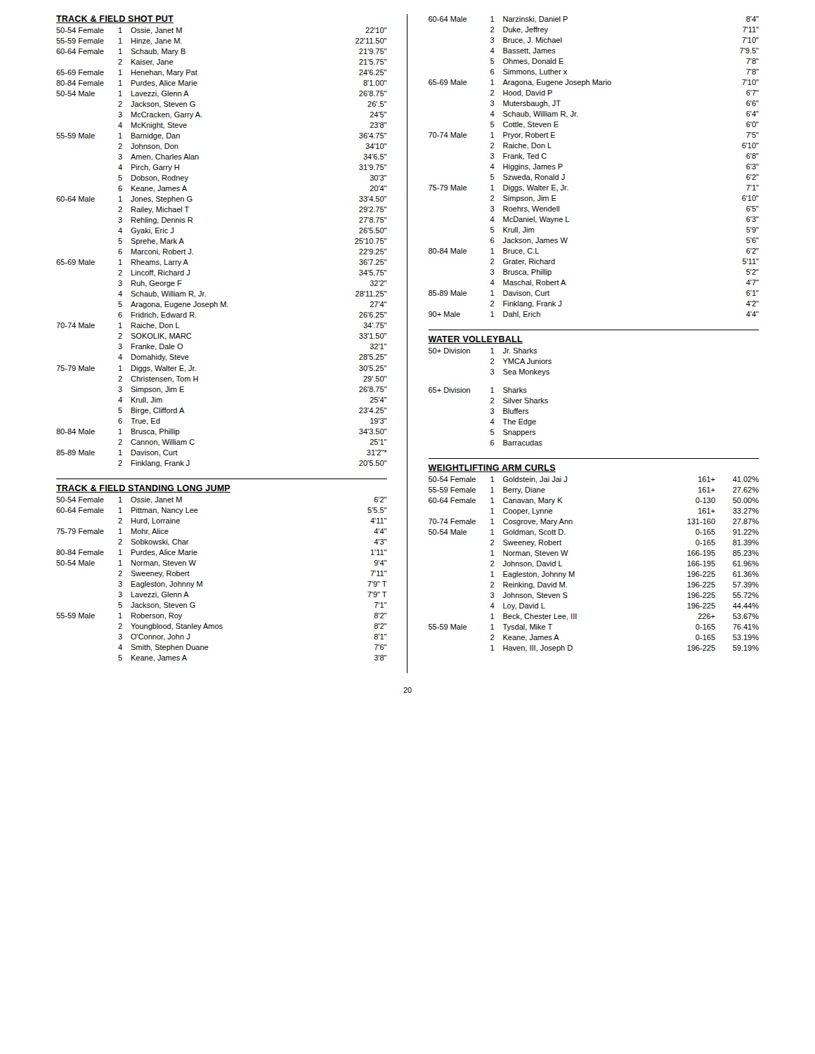TRACK & FIELD SHOT PUT
| 50-54 Female | 1 | Ossie, Janet M | 22'10" |
| 55-59 Female | 1 | Hinze, Jane M. | 22'11.50" |
| 60-64 Female | 1 | Schaub, Mary B | 21'9.75" |
| | 2 | Kaiser, Jane | 21'5.75" |
| 65-69 Female | 1 | Henehan, Mary Pat | 24'6.25" |
| 80-84 Female | 1 | Purdes, Alice Marie | 8'1.00" |
| 50-54 Male | 1 | Lavezzi, Glenn A | 26'8.75" |
| | 2 | Jackson, Steven G | 26'.5" |
| | 3 | McCracken, Garry A. | 24'5" |
| | 4 | McKnight, Steve | 23'8" |
| 55-59 Male | 1 | Barnidge, Dan | 36'4.75" |
| | 2 | Johnson, Don | 34'10" |
| | 3 | Amen, Charles Alan | 34'6.5" |
| | 4 | Pirch, Garry H | 31'9.75" |
| | 5 | Dobson, Rodney | 30'3" |
| | 6 | Keane, James A | 20'4" |
| 60-64 Male | 1 | Jones, Stephen G | 33'4.50" |
| | 2 | Railey, Michael T | 29'2.75" |
| | 3 | Rehling, Dennis R | 27'8.75" |
| | 4 | Gyaki, Eric J | 26'5.50" |
| | 5 | Sprehe, Mark A | 25'10.75" |
| | 6 | Marconi, Robert J. | 22'9.25" |
| 65-69 Male | 1 | Rheams, Larry A | 36'7.25" |
| | 2 | Lincoff, Richard J | 34'5.75" |
| | 3 | Ruh, George F | 32'2" |
| | 4 | Schaub, William R, Jr. | 28'11.25" |
| | 5 | Aragona, Eugene Joseph M. | 27'4" |
| | 6 | Fridrich, Edward R. | 26'6.25" |
| 70-74 Male | 1 | Raiche, Don L | 34'.75" |
| | 2 | SOKOLIK, MARC | 33'1.50" |
| | 3 | Franke, Dale O | 32'1" |
| | 4 | Domahidy, Steve | 28'5.25" |
| 75-79 Male | 1 | Diggs, Walter E, Jr. | 30'5.25" |
| | 2 | Christensen, Tom H | 29'.50" |
| | 3 | Simpson, Jim E | 26'8.75" |
| | 4 | Krull, Jim | 25'4" |
| | 5 | Birge, Clifford A | 23'4.25" |
| | 6 | True, Ed | 19'3" |
| 80-84 Male | 1 | Brusca, Phillip | 34'3.50" |
| | 2 | Cannon, William C | 25'1" |
| 85-89 Male | 1 | Davison, Curt | 31'2"* |
| | 2 | Finklang, Frank J | 20'5.50" |
TRACK & FIELD STANDING LONG JUMP
| 50-54 Female | 1 | Ossie, Janet M | 6'2" |
| 60-64 Female | 1 | Pittman, Nancy Lee | 5'5.5" |
| | 2 | Hurd, Lorraine | 4'11" |
| 75-79 Female | 1 | Mohr, Alice | 4'4" |
| | 2 | Sobkowski, Char | 4'3" |
| 80-84 Female | 1 | Purdes, Alice Marie | 1'11" |
| 50-54 Male | 1 | Norman, Steven W | 9'4" |
| | 2 | Sweeney, Robert | 7'11" |
| | 3 | Eagleston, Johnny M | 7'9" T |
| | 3 | Lavezzi, Glenn A | 7'9" T |
| | 5 | Jackson, Steven G | 7'1" |
| 55-59 Male | 1 | Roberson, Roy | 8'2" |
| | 2 | Youngblood, Stanley Amos | 8'2" |
| | 3 | O'Connor, John J | 8'1" |
| | 4 | Smith, Stephen Duane | 7'6" |
| | 5 | Keane, James A | 3'8" |
| 60-64 Male | 1 | Narzinski, Daniel P | 8'4" |
| | 2 | Duke, Jeffrey | 7'11" |
| | 3 | Bruce, J. Michael | 7'10" |
| | 4 | Bassett, James | 7'9.5" |
| | 5 | Ohmes, Donald E | 7'8" |
| | 6 | Simmons, Luther x | 7'8" |
| 65-69 Male | 1 | Aragona, Eugene Joseph Mario | 7'10" |
| | 2 | Hood, David P | 6'7" |
| | 3 | Mutersbaugh, JT | 6'6" |
| | 4 | Schaub, William R, Jr. | 6'4" |
| | 5 | Cottle, Steven E | 6'0" |
| 70-74 Male | 1 | Pryor, Robert E | 7'5" |
| | 2 | Raiche, Don L | 6'10" |
| | 3 | Frank, Ted C | 6'8" |
| | 4 | Higgins, James P | 6'3" |
| | 5 | Szweda, Ronald J | 6'2" |
| 75-79 Male | 1 | Diggs, Walter E, Jr. | 7'1" |
| | 2 | Simpson, Jim E | 6'10" |
| | 3 | Roehrs, Wendell | 6'5" |
| | 4 | McDaniel, Wayne L | 6'3" |
| | 5 | Krull, Jim | 5'9" |
| | 6 | Jackson, James W | 5'6" |
| 80-84 Male | 1 | Bruce, C.L | 6'2" |
| | 2 | Grater, Richard | 5'11" |
| | 3 | Brusca, Phillip | 5'2" |
| | 4 | Maschal, Robert A | 4'7" |
| 85-89 Male | 1 | Davison, Curt | 6'1" |
| | 2 | Finklang, Frank J | 4'2" |
| 90+ Male | 1 | Dahl, Erich | 4'4" |
WATER VOLLEYBALL
| 50+ Division | 1 | Jr. Sharks | |
| | 2 | YMCA Juniors | |
| | 3 | Sea Monkeys | |
| 65+ Division | 1 | Sharks | |
| | 2 | Silver Sharks | |
| | 3 | Bluffers | |
| | 4 | The Edge | |
| | 5 | Snappers | |
| | 6 | Barracudas | |
WEIGHTLIFTING ARM CURLS
| 50-54 Female | 1 | Goldstein, Jai Jai J | 161+ | 41.02% |
| 55-59 Female | 1 | Berry, Diane | 161+ | 27.62% |
| 60-64 Female | 1 | Canavan, Mary K | 0-130 | 50.00% |
| | 1 | Cooper, Lynne | 161+ | 33.27% |
| 70-74 Female | 1 | Cosgrove, Mary Ann | 131-160 | 27.87% |
| 50-54 Male | 1 | Goldman, Scott D. | 0-165 | 91.22% |
| | 2 | Sweeney, Robert | 0-165 | 81.39% |
| | 1 | Norman, Steven W | 166-195 | 85.23% |
| | 2 | Johnson, David L | 166-195 | 61.96% |
| | 1 | Eagleston, Johnny M | 196-225 | 61.36% |
| | 2 | Reinking, David M. | 196-225 | 57.39% |
| | 3 | Johnson, Steven S | 196-225 | 55.72% |
| | 4 | Loy, David L | 196-225 | 44.44% |
| | 1 | Beck, Chester Lee, III | 226+ | 53.67% |
| 55-59 Male | 1 | Tysdal, Mike T | 0-165 | 76.41% |
| | 2 | Keane, James A | 0-165 | 53.19% |
| | 1 | Haven, III, Joseph D | 196-225 | 59.19% |
20